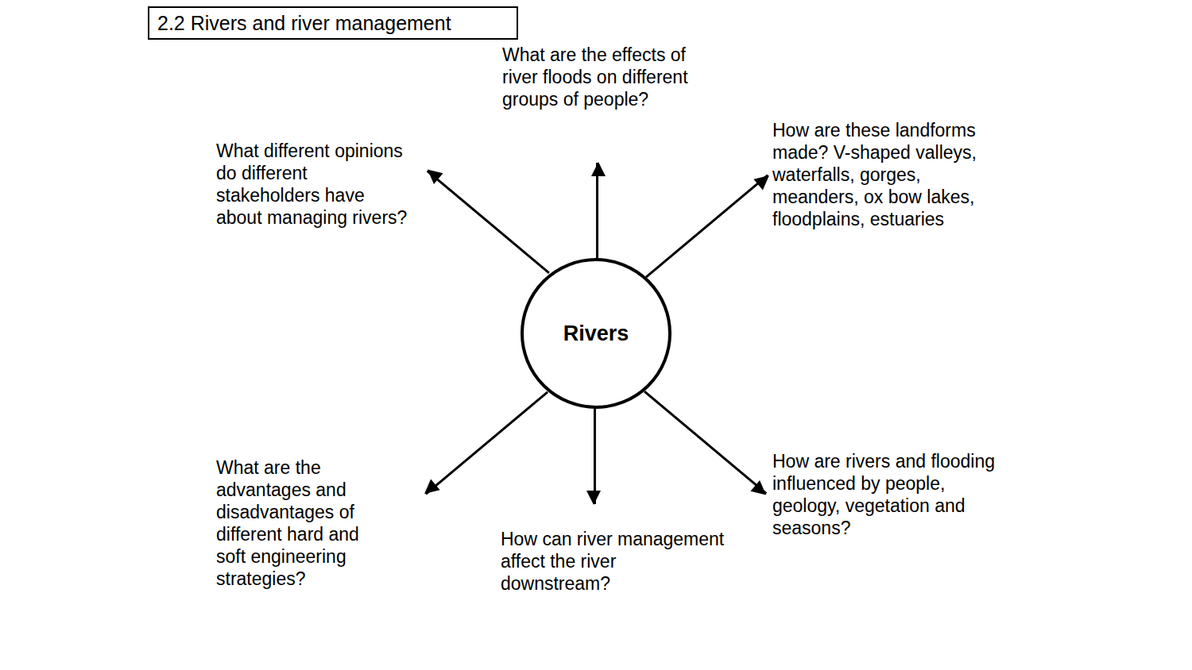2.2 Rivers and river management
What are the effects of river floods on different groups of people?
What different opinions do different stakeholders have about managing rivers?
How are these landforms made? V-shaped valleys, waterfalls, gorges, meanders, ox bow lakes, floodplains, estuaries
What are the advantages and disadvantages of different hard and soft engineering strategies?
How can river management affect the river downstream?
How are rivers and flooding influenced by people, geology, vegetation and seasons?
Rivers